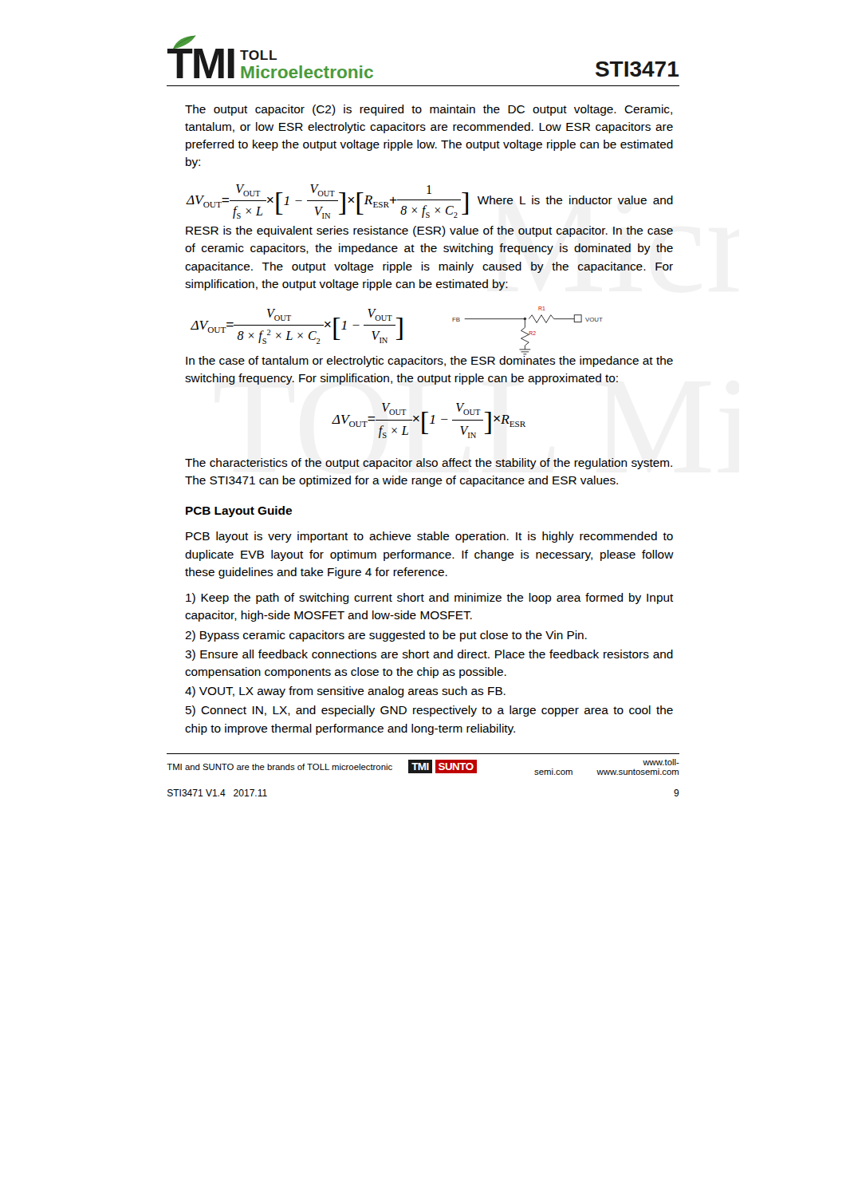Micro
TOLL Micro
TMI
TOLL
Microelectronic
STI3471
The output capacitor (C2) is required to maintain the DC output voltage. Ceramic, tantalum, or low ESR electrolytic capacitors are recommended. Low ESR capacitors are preferred to keep the output voltage ripple low. The output voltage ripple can be estimated by:
ΔVOUT=VOUT fS × L×[1 − VOUT VIN]×[RESR+18 × fS × C2] Where L is the inductor value and RESR is the equivalent series resistance (ESR) value of the output capacitor. In the case of ceramic capacitors, the impedance at the switching frequency is dominated by the capacitance. The output voltage ripple is mainly caused by the capacitance. For simplification, the output voltage ripple can be estimated by:
FB R1 VOUT R2
ΔVOUT=VOUT 8 × fS2 × L × C2×[1 − VOUT VIN]
In the case of tantalum or electrolytic capacitors, the ESR dominates the impedance at the switching frequency. For simplification, the output ripple can be approximated to:
ΔVOUT=VOUT fS × L×[1 − VOUT VIN]×RESR
The characteristics of the output capacitor also affect the stability of the regulation system. The STI3471 can be optimized for a wide range of capacitance and ESR values.
PCB Layout Guide
PCB layout is very important to achieve stable operation. It is highly recommended to duplicate EVB layout for optimum performance. If change is necessary, please follow these guidelines and take Figure 4 for reference.
1) Keep the path of switching current short and minimize the loop area formed by Input capacitor, high-side MOSFET and low-side MOSFET.
2) Bypass ceramic capacitors are suggested to be put close to the Vin Pin.
3) Ensure all feedback connections are short and direct. Place the feedback resistors and compensation components as close to the chip as possible.
4) VOUT, LX away from sensitive analog areas such as FB.
5) Connect IN, LX, and especially GND respectively to a large copper area to cool the chip to improve thermal performance and long-term reliability.
TMI and SUNTO are the brands of TOLL microelectronic
TMI SUNTO
www.toll-semi.com www.suntosemi.com
STI3471 V1.4 2017.11
9